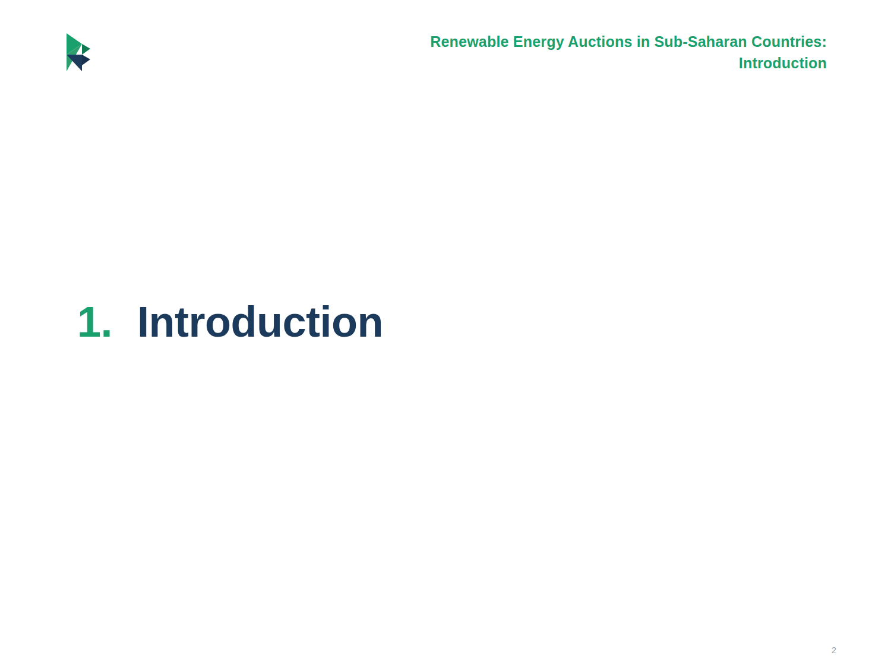Renewable Energy Auctions in Sub-Saharan Countries:
Introduction
1. Introduction
2